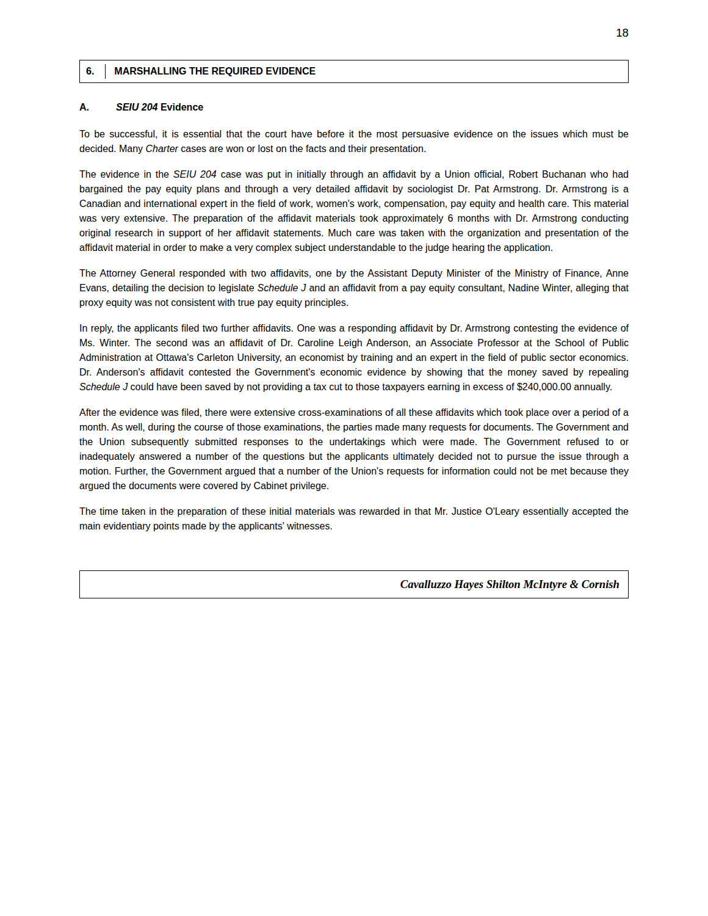18
6. MARSHALLING THE REQUIRED EVIDENCE
A. SEIU 204 Evidence
To be successful, it is essential that the court have before it the most persuasive evidence on the issues which must be decided. Many Charter cases are won or lost on the facts and their presentation.
The evidence in the SEIU 204 case was put in initially through an affidavit by a Union official, Robert Buchanan who had bargained the pay equity plans and through a very detailed affidavit by sociologist Dr. Pat Armstrong. Dr. Armstrong is a Canadian and international expert in the field of work, women's work, compensation, pay equity and health care. This material was very extensive. The preparation of the affidavit materials took approximately 6 months with Dr. Armstrong conducting original research in support of her affidavit statements. Much care was taken with the organization and presentation of the affidavit material in order to make a very complex subject understandable to the judge hearing the application.
The Attorney General responded with two affidavits, one by the Assistant Deputy Minister of the Ministry of Finance, Anne Evans, detailing the decision to legislate Schedule J and an affidavit from a pay equity consultant, Nadine Winter, alleging that proxy equity was not consistent with true pay equity principles.
In reply, the applicants filed two further affidavits. One was a responding affidavit by Dr. Armstrong contesting the evidence of Ms. Winter. The second was an affidavit of Dr. Caroline Leigh Anderson, an Associate Professor at the School of Public Administration at Ottawa's Carleton University, an economist by training and an expert in the field of public sector economics. Dr. Anderson's affidavit contested the Government's economic evidence by showing that the money saved by repealing Schedule J could have been saved by not providing a tax cut to those taxpayers earning in excess of $240,000.00 annually.
After the evidence was filed, there were extensive cross-examinations of all these affidavits which took place over a period of a month. As well, during the course of those examinations, the parties made many requests for documents. The Government and the Union subsequently submitted responses to the undertakings which were made. The Government refused to or inadequately answered a number of the questions but the applicants ultimately decided not to pursue the issue through a motion. Further, the Government argued that a number of the Union's requests for information could not be met because they argued the documents were covered by Cabinet privilege.
The time taken in the preparation of these initial materials was rewarded in that Mr. Justice O'Leary essentially accepted the main evidentiary points made by the applicants' witnesses.
Cavalluzzo Hayes Shilton McIntyre & Cornish